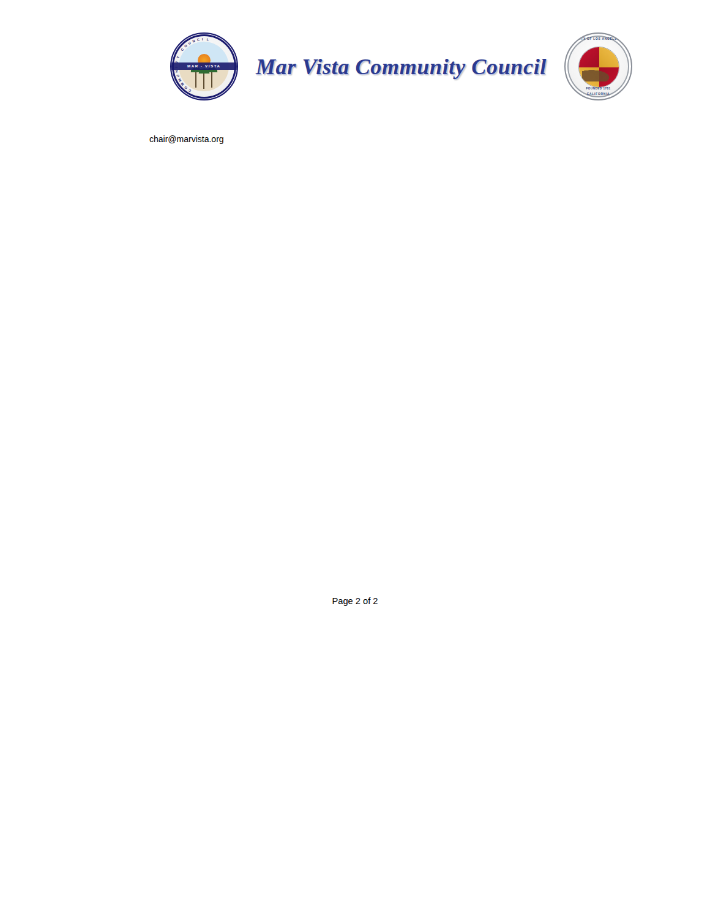MAR · VISTA
C O M M U N I T Y C O U N C I L
Mar Vista Community Council
CITY OF LOS ANGELES
CALIFORNIA
FOUNDED 1781
chair@marvista.org
Page 2 of 2